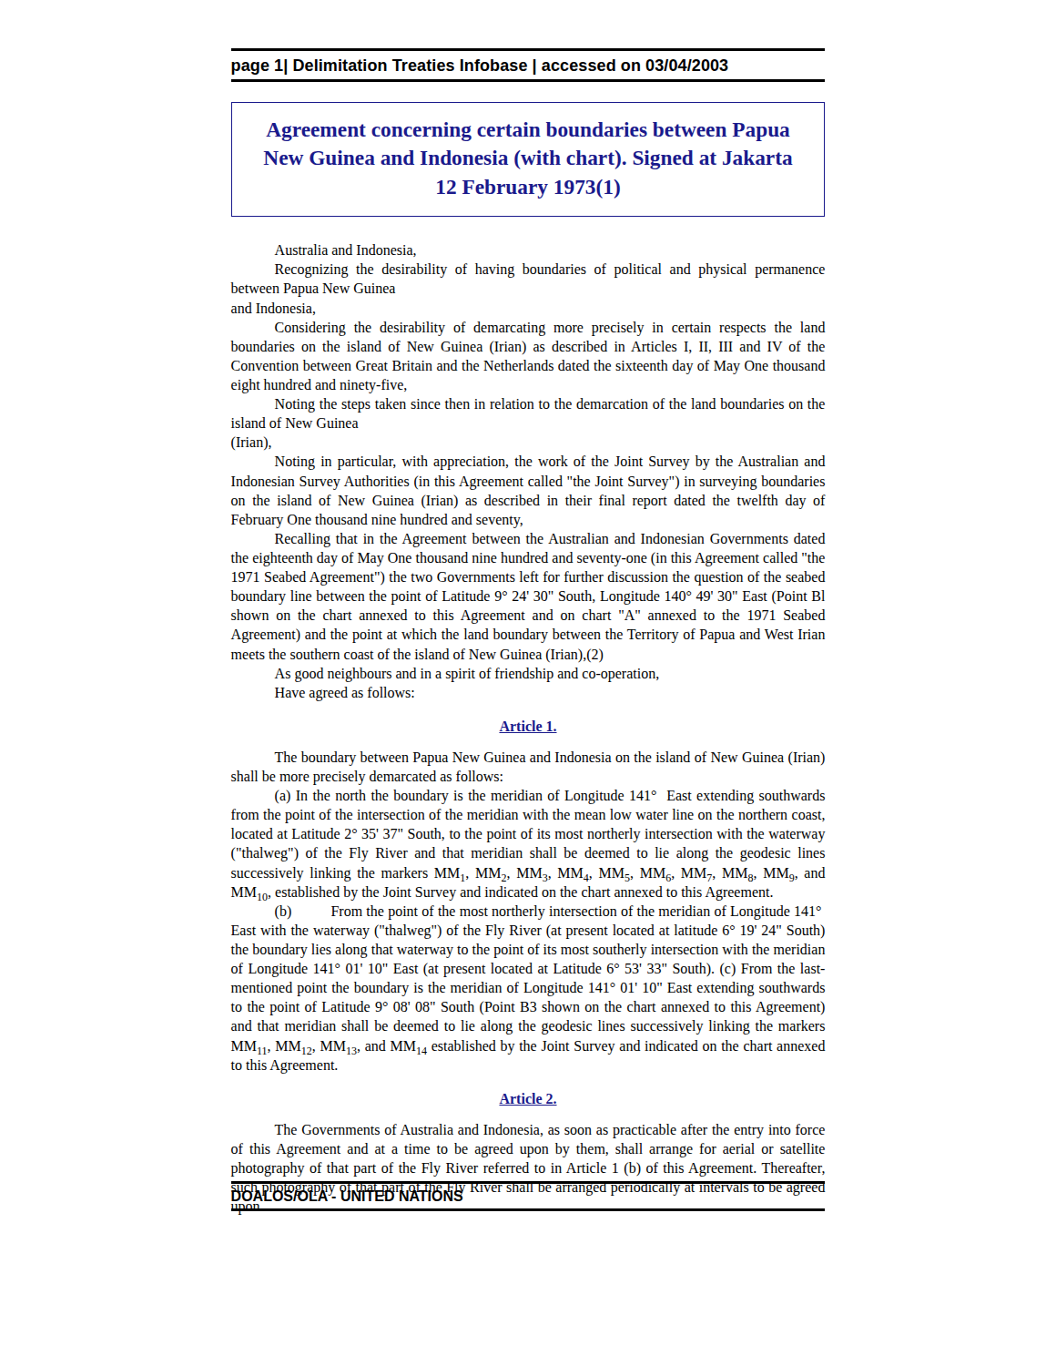page 1| Delimitation Treaties Infobase | accessed on 03/04/2003
Agreement concerning certain boundaries between Papua New Guinea and Indonesia (with chart). Signed at Jakarta
12 February 1973(1)
Australia and Indonesia,
Recognizing the desirability of having boundaries of political and physical permanence between Papua New Guinea
and Indonesia,
Considering the desirability of demarcating more precisely in certain respects the land boundaries on the island of New Guinea (Irian) as described in Articles I, II, III and IV of the Convention between Great Britain and the Netherlands dated the sixteenth day of May One thousand eight hundred and ninety-five,
Noting the steps taken since then in relation to the demarcation of the land boundaries on the island of New Guinea
(Irian),
Noting in particular, with appreciation, the work of the Joint Survey by the Australian and Indonesian Survey Authorities (in this Agreement called "the Joint Survey") in surveying boundaries on the island of New Guinea (Irian) as described in their final report dated the twelfth day of February One thousand nine hundred and seventy,
Recalling that in the Agreement between the Australian and Indonesian Governments dated the eighteenth day of May One thousand nine hundred and seventy-one (in this Agreement called "the 1971 Seabed Agreement") the two Governments left for further discussion the question of the seabed boundary line between the point of Latitude 9° 24' 30" South, Longitude 140° 49' 30" East (Point Bl shown on the chart annexed to this Agreement and on chart "A" annexed to the 1971 Seabed Agreement) and the point at which the land boundary between the Territory of Papua and West Irian meets the southern coast of the island of New Guinea (Irian),(2)
As good neighbours and in a spirit of friendship and co-operation,
Have agreed as follows:
Article 1.
The boundary between Papua New Guinea and Indonesia on the island of New Guinea (Irian) shall be more precisely demarcated as follows:
(a) In the north the boundary is the meridian of Longitude 141° East extending southwards from the point of the intersection of the meridian with the mean low water line on the northern coast, located at Latitude 2° 35' 37" South, to the point of its most northerly intersection with the waterway ("thalweg") of the Fly River and that meridian shall be deemed to lie along the geodesic lines successively linking the markers MM1, MM2, MM3, MM4, MM5, MM6, MM7, MM8, MM9, and MM10, established by the Joint Survey and indicated on the chart annexed to this Agreement.
(b) From the point of the most northerly intersection of the meridian of Longitude 141° East with the waterway ("thalweg") of the Fly River (at present located at latitude 6° 19' 24" South) the boundary lies along that waterway to the point of its most southerly intersection with the meridian of Longitude 141° 01' 10" East (at present located at Latitude 6° 53' 33" South). (c) From the last-mentioned point the boundary is the meridian of Longitude 141° 01' 10" East extending southwards to the point of Latitude 9° 08' 08" South (Point B3 shown on the chart annexed to this Agreement) and that meridian shall be deemed to lie along the geodesic lines successively linking the markers MM11, MM12, MM13, and MM14 established by the Joint Survey and indicated on the chart annexed to this Agreement.
Article 2.
The Governments of Australia and Indonesia, as soon as practicable after the entry into force of this Agreement and at a time to be agreed upon by them, shall arrange for aerial or satellite photography of that part of the Fly River referred to in Article 1 (b) of this Agreement. Thereafter, such photography of that part of the Fly River shall be arranged periodically at intervals to be agreed upon.
DOALOS/OLA - UNITED NATIONS